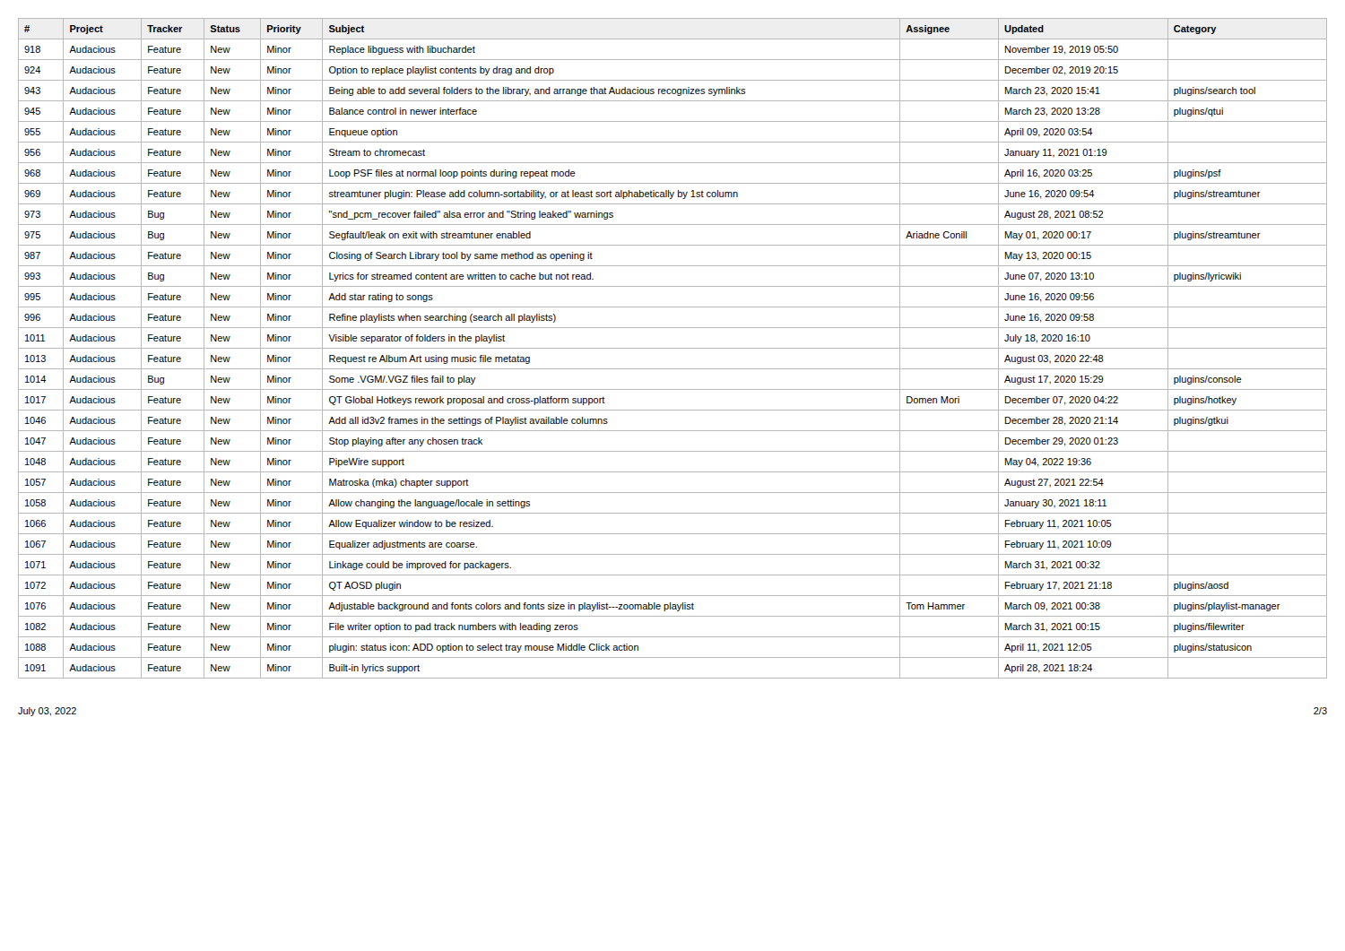| # | Project | Tracker | Status | Priority | Subject | Assignee | Updated | Category |
| --- | --- | --- | --- | --- | --- | --- | --- | --- |
| 918 | Audacious | Feature | New | Minor | Replace libguess with libuchardet | | November 19, 2019 05:50 | |
| 924 | Audacious | Feature | New | Minor | Option to replace playlist contents by drag and drop | | December 02, 2019 20:15 | |
| 943 | Audacious | Feature | New | Minor | Being able to add several folders to the library, and arrange that Audacious recognizes symlinks | | March 23, 2020 15:41 | plugins/search tool |
| 945 | Audacious | Feature | New | Minor | Balance control in newer interface | | March 23, 2020 13:28 | plugins/qtui |
| 955 | Audacious | Feature | New | Minor | Enqueue option | | April 09, 2020 03:54 | |
| 956 | Audacious | Feature | New | Minor | Stream to chromecast | | January 11, 2021 01:19 | |
| 968 | Audacious | Feature | New | Minor | Loop PSF files at normal loop points during repeat mode | | April 16, 2020 03:25 | plugins/psf |
| 969 | Audacious | Feature | New | Minor | streamtuner plugin: Please add column-sortability, or at least sort alphabetically by 1st column | | June 16, 2020 09:54 | plugins/streamtuner |
| 973 | Audacious | Bug | New | Minor | "snd_pcm_recover failed" alsa error and "String leaked" warnings | | August 28, 2021 08:52 | |
| 975 | Audacious | Bug | New | Minor | Segfault/leak on exit with streamtuner enabled | Ariadne Conill | May 01, 2020 00:17 | plugins/streamtuner |
| 987 | Audacious | Feature | New | Minor | Closing of Search Library tool by same method as opening it | | May 13, 2020 00:15 | |
| 993 | Audacious | Bug | New | Minor | Lyrics for streamed content are written to cache but not read. | | June 07, 2020 13:10 | plugins/lyricwiki |
| 995 | Audacious | Feature | New | Minor | Add star rating to songs | | June 16, 2020 09:56 | |
| 996 | Audacious | Feature | New | Minor | Refine playlists when searching (search all playlists) | | June 16, 2020 09:58 | |
| 1011 | Audacious | Feature | New | Minor | Visible separator of folders in the playlist | | July 18, 2020 16:10 | |
| 1013 | Audacious | Feature | New | Minor | Request re Album Art using music file metatag | | August 03, 2020 22:48 | |
| 1014 | Audacious | Bug | New | Minor | Some .VGM/.VGZ files fail to play | | August 17, 2020 15:29 | plugins/console |
| 1017 | Audacious | Feature | New | Minor | QT Global Hotkeys rework proposal and cross-platform support | Domen Mori | December 07, 2020 04:22 | plugins/hotkey |
| 1046 | Audacious | Feature | New | Minor | Add all id3v2 frames in the settings of Playlist available columns | | December 28, 2020 21:14 | plugins/gtkui |
| 1047 | Audacious | Feature | New | Minor | Stop playing after any chosen track | | December 29, 2020 01:23 | |
| 1048 | Audacious | Feature | New | Minor | PipeWire support | | May 04, 2022 19:36 | |
| 1057 | Audacious | Feature | New | Minor | Matroska (mka) chapter support | | August 27, 2021 22:54 | |
| 1058 | Audacious | Feature | New | Minor | Allow changing the language/locale in settings | | January 30, 2021 18:11 | |
| 1066 | Audacious | Feature | New | Minor | Allow Equalizer window to be resized. | | February 11, 2021 10:05 | |
| 1067 | Audacious | Feature | New | Minor | Equalizer adjustments are coarse. | | February 11, 2021 10:09 | |
| 1071 | Audacious | Feature | New | Minor | Linkage could be improved for packagers. | | March 31, 2021 00:32 | |
| 1072 | Audacious | Feature | New | Minor | QT AOSD plugin | | February 17, 2021 21:18 | plugins/aosd |
| 1076 | Audacious | Feature | New | Minor | Adjustable background and fonts colors and fonts size in playlist---zoomable playlist | Tom Hammer | March 09, 2021 00:38 | plugins/playlist-manager |
| 1082 | Audacious | Feature | New | Minor | File writer option to pad track numbers with leading zeros | | March 31, 2021 00:15 | plugins/filewriter |
| 1088 | Audacious | Feature | New | Minor | plugin: status icon: ADD option to select tray mouse Middle Click action | | April 11, 2021 12:05 | plugins/statusicon |
| 1091 | Audacious | Feature | New | Minor | Built-in lyrics support | | April 28, 2021 18:24 | |
July 03, 2022 2/3